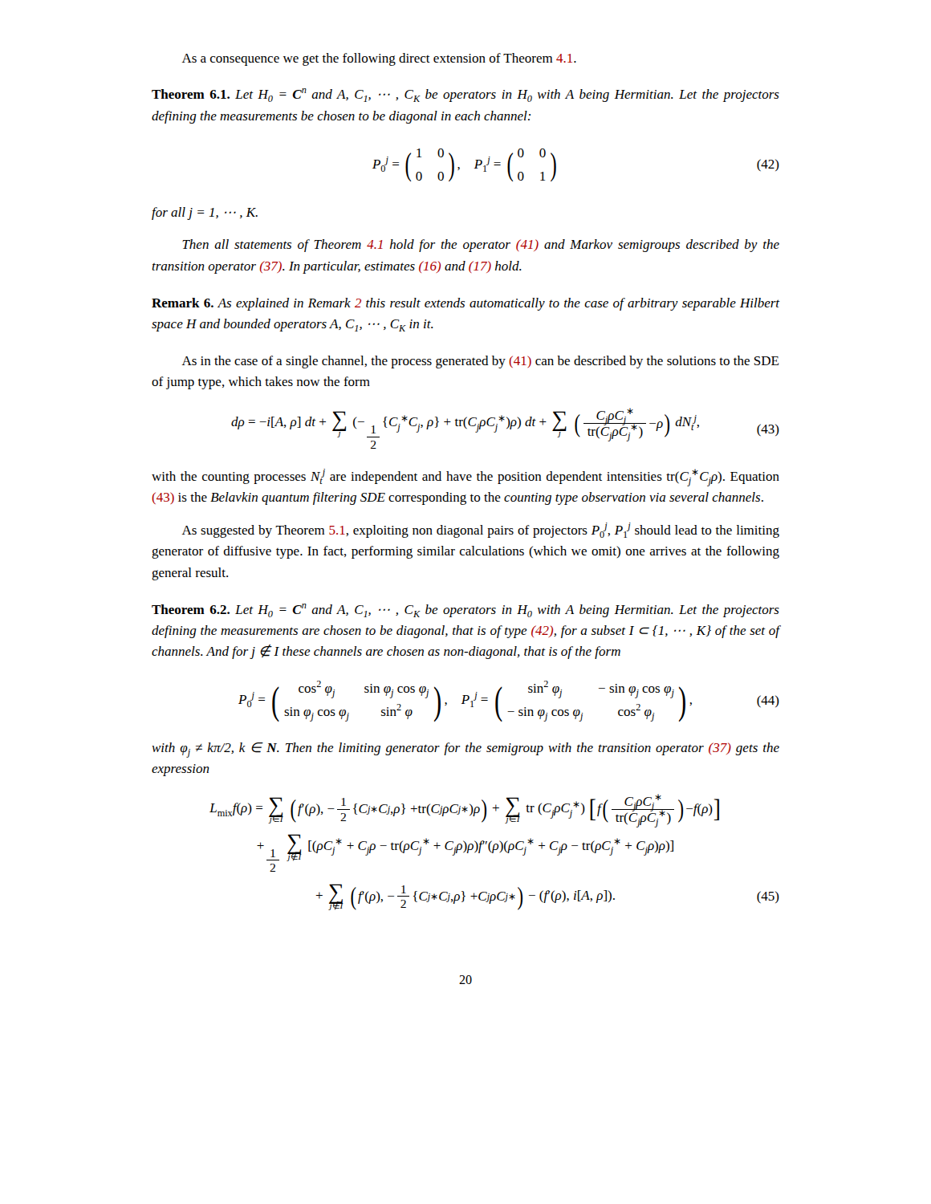As a consequence we get the following direct extension of Theorem 4.1.
Theorem 6.1. Let H0 = Cn and A, C1, ⋯ , CK be operators in H0 with A being Hermitian. Let the projectors defining the measurements be chosen to be diagonal in each channel:
P0j = ( 10 00 ), P1j = ( 00 01 ) (42)
for all j = 1, ⋯ , K.
Then all statements of Theorem 4.1 hold for the operator (41) and Markov semigroups described by the transition operator (37). In particular, estimates (16) and (17) hold.
Remark 6. As explained in Remark 2 this result extends automatically to the case of arbitrary separable Hilbert space H and bounded operators A, C1, ⋯ , CK in it.
As in the case of a single channel, the process generated by (41) can be described by the solutions to the SDE of jump type, which takes now the form
dρ = −i[A, ρ] dt + ∑j (−12{Cj∗Cj, ρ} + tr(CjρCj∗)ρ) dt + ∑j ( CjρCj∗tr(CjρCj∗) − ρ ) dNtj, (43)
with the counting processes Ntj are independent and have the position dependent intensities tr(Cj∗Cjρ). Equation (43) is the Belavkin quantum filtering SDE corresponding to the counting type observation via several channels.
As suggested by Theorem 5.1, exploiting non diagonal pairs of projectors P0j, P1j should lead to the limiting generator of diffusive type. In fact, performing similar calculations (which we omit) one arrives at the following general result.
Theorem 6.2. Let H0 = Cn and A, C1, ⋯ , CK be operators in H0 with A being Hermitian. Let the projectors defining the measurements are chosen to be diagonal, that is of type (42), for a subset I ⊂ {1, ⋯ , K} of the set of channels. And for j ∉ I these channels are chosen as non-diagonal, that is of the form
P0j = ( cos2 φj sin φj cos φj sin φj cos φj sin2 φ ), P1j = ( sin2 φj− sin φj cos φj − sin φj cos φj cos2 φj ), (44)
with φj ≠ kπ/2, k ∈ N. Then the limiting generator for the semigroup with the transition operator (37) gets the expression
Lmixf(ρ) = ∑j∈I ( f′(ρ), −12{Cj∗Cj, ρ} + tr(CjρCj∗)ρ ) + ∑j∈I tr (CjρCj∗) [ f ( CjρCj∗tr(CjρCj∗) ) − f(ρ) ]
+12 ∑j∉I [(ρCj∗ + Cjρ − tr(ρCj∗ + Cjρ)ρ)f″(ρ)(ρCj∗ + Cjρ − tr(ρCj∗ + Cjρ)ρ)]
+ ∑j∉I ( f′(ρ), −12{Cj∗Cj, ρ} + CjρCj∗ ) − (f′(ρ), i[A, ρ]). (45)
20